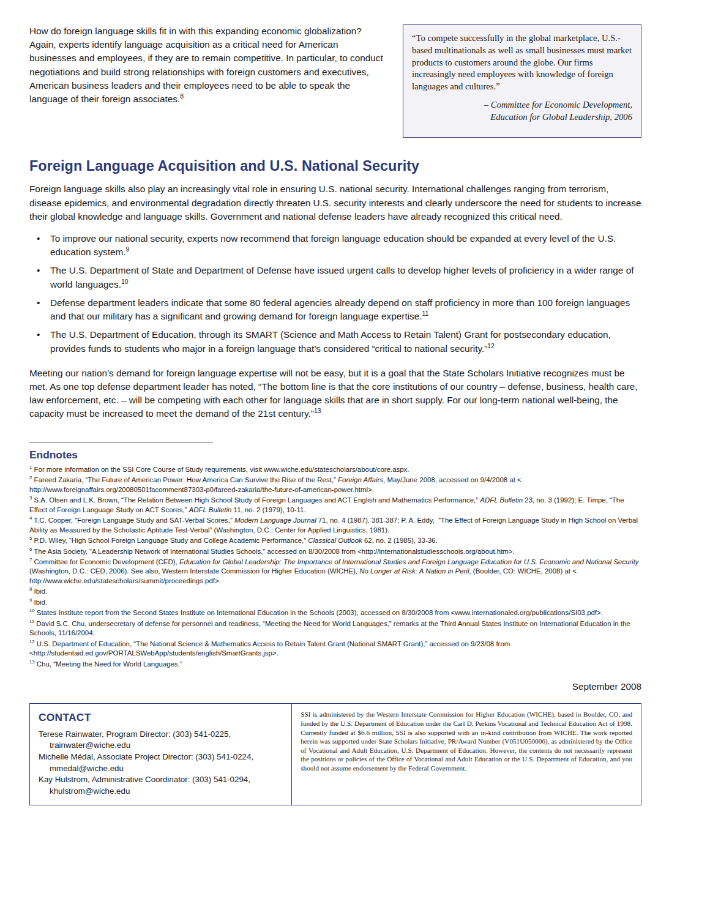How do foreign language skills fit in with this expanding economic globalization? Again, experts identify language acquisition as a critical need for American businesses and employees, if they are to remain competitive. In particular, to conduct negotiations and build strong relationships with foreign customers and executives, American business leaders and their employees need to be able to speak the language of their foreign associates.8
“To compete successfully in the global marketplace, U.S.-based multinationals as well as small businesses must market products to customers around the globe. Our firms increasingly need employees with knowledge of foreign languages and cultures.”
– Committee for Economic Development,
Education for Global Leadership, 2006
Foreign Language Acquisition and U.S. National Security
Foreign language skills also play an increasingly vital role in ensuring U.S. national security. International challenges ranging from terrorism, disease epidemics, and environmental degradation directly threaten U.S. security interests and clearly underscore the need for students to increase their global knowledge and language skills. Government and national defense leaders have already recognized this critical need.
To improve our national security, experts now recommend that foreign language education should be expanded at every level of the U.S. education system.9
The U.S. Department of State and Department of Defense have issued urgent calls to develop higher levels of proficiency in a wider range of world languages.10
Defense department leaders indicate that some 80 federal agencies already depend on staff proficiency in more than 100 foreign languages and that our military has a significant and growing demand for foreign language expertise.11
The U.S. Department of Education, through its SMART (Science and Math Access to Retain Talent) Grant for postsecondary education, provides funds to students who major in a foreign language that’s considered “critical to national security.”12
Meeting our nation’s demand for foreign language expertise will not be easy, but it is a goal that the State Scholars Initiative recognizes must be met. As one top defense department leader has noted, “The bottom line is that the core institutions of our country – defense, business, health care, law enforcement, etc. – will be competing with each other for language skills that are in short supply. For our long-term national well-being, the capacity must be increased to meet the demand of the 21st century.”13
Endnotes
1 For more information on the SSI Core Course of Study requirements, visit www.wiche.edu/statescholars/about/core.aspx.
2 Fareed Zakaria, “The Future of American Power: How America Can Survive the Rise of the Rest,” Foreign Affairs, May/June 2008, accessed on 9/4/2008 at < http://www.foreignaffairs.org/20080501facomment87303-p0/fareed-zakaria/the-future-of-american-power.html>.
3 S.A. Olsen and L.K. Brown, “The Relation Between High School Study of Foreign Languages and ACT English and Mathematics Performance,” ADFL Bulletin 23, no. 3 (1992); E. Timpe, “The Effect of Foreign Language Study on ACT Scores,” ADFL Bulletin 11, no. 2 (1979), 10-11.
4 T.C. Cooper, “Foreign Language Study and SAT-Verbal Scores,” Modern Language Journal 71, no. 4 (1987), 381-387; P. A. Eddy, “The Effect of Foreign Language Study in High School on Verbal Ability as Measured by the Scholastic Aptitude Test-Verbal” (Washington, D.C.: Center for Applied Linguistics, 1981).
5 P.D. Wiley, “High School Foreign Language Study and College Academic Performance,” Classical Outlook 62, no. 2 (1985), 33-36.
6 The Asia Society, “A Leadership Network of International Studies Schools,” accessed on 8/30/2008 from <http://internationalstudiesschools.org/about.htm>.
7 Committee for Economic Development (CED), Education for Global Leadership: The Importance of International Studies and Foreign Language Education for U.S. Economic and National Security (Washington, D.C.: CED, 2006). See also, Western Interstate Commission for Higher Education (WICHE), No Longer at Risk: A Nation in Peril, (Boulder, CO: WICHE, 2008) at < http://www.wiche.edu/statescholars/summit/proceedings.pdf>.
8 Ibid.
9 Ibid.
10 States Institute report from the Second States Institute on International Education in the Schools (2003), accessed on 8/30/2008 from <www.internationaled.org/publications/SI03.pdf>.
11 David S.C. Chu, undersecretary of defense for personnel and readiness, “Meeting the Need for World Languages,” remarks at the Third Annual States Institute on International Education in the Schools, 11/16/2004.
12 U.S. Department of Education, “The National Science & Mathematics Access to Retain Talent Grant (National SMART Grant),” accessed on 9/23/08 from <http://studentaid.ed.gov/PORTALSWebApp/students/english/SmartGrants.jsp>.
13 Chu, “Meeting the Need for World Languages.”
September 2008
CONTACT
Terese Rainwater, Program Director: (303) 541-0225,
trainwater@wiche.edu
Michelle Médal, Associate Project Director: (303) 541-0224,
mmedal@wiche.edu
Kay Hulstrom, Administrative Coordinator: (303) 541-0294,
khulstrom@wiche.edu
SSI is administered by the Western Interstate Commission for Higher Education (WICHE), based in Boulder, CO, and funded by the U.S. Department of Education under the Carl D. Perkins Vocational and Technical Education Act of 1998. Currently funded at $6.6 million, SSI is also supported with an in-kind contribution from WICHE. The work reported herein was supported under State Scholars Initiative, PR/Award Number (V051U050006), as administered by the Office of Vocational and Adult Education, U.S. Department of Education. However, the contents do not necessarily represent the positions or policies of the Office of Vocational and Adult Education or the U.S. Department of Education, and you should not assume endorsement by the Federal Government.